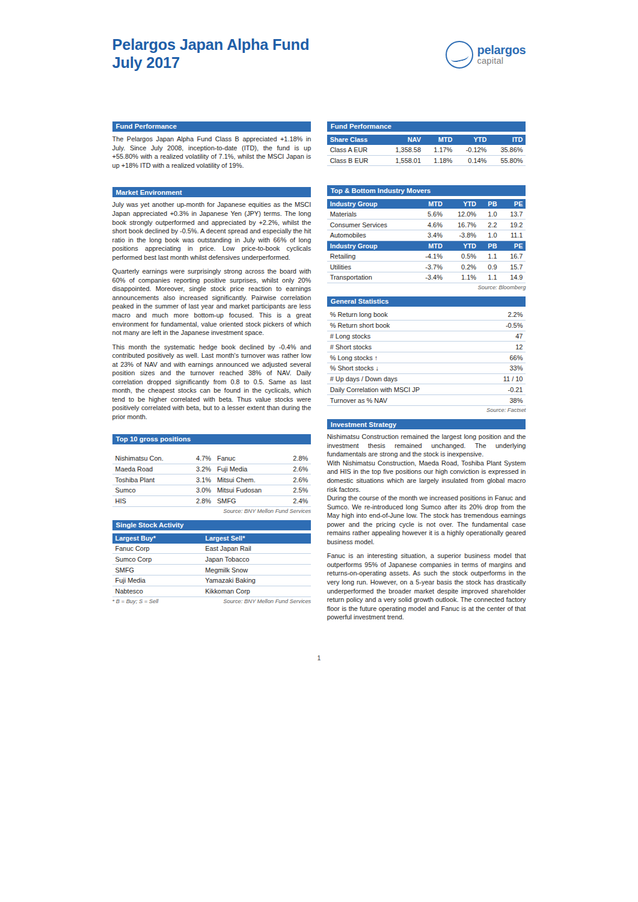Pelargos Japan Alpha Fund
July 2017
pelargos
capital
Fund Performance
The Pelargos Japan Alpha Fund Class B appreciated +1.18% in July. Since July 2008, inception-to-date (ITD), the fund is up +55.80% with a realized volatility of 7.1%, whilst the MSCI Japan is up +18% ITD with a realized volatility of 19%.
Market Environment
July was yet another up-month for Japanese equities as the MSCI Japan appreciated +0.3% in Japanese Yen (JPY) terms. The long book strongly outperformed and appreciated by +2.2%, whilst the short book declined by -0.5%. A decent spread and especially the hit ratio in the long book was outstanding in July with 66% of long positions appreciating in price. Low price-to-book cyclicals performed best last month whilst defensives underperformed.
Quarterly earnings were surprisingly strong across the board with 60% of companies reporting positive surprises, whilst only 20% disappointed. Moreover, single stock price reaction to earnings announcements also increased significantly. Pairwise correlation peaked in the summer of last year and market participants are less macro and much more bottom-up focused. This is a great environment for fundamental, value oriented stock pickers of which not many are left in the Japanese investment space.
This month the systematic hedge book declined by -0.4% and contributed positively as well. Last month's turnover was rather low at 23% of NAV and with earnings announced we adjusted several position sizes and the turnover reached 38% of NAV. Daily correlation dropped significantly from 0.8 to 0.5. Same as last month, the cheapest stocks can be found in the cyclicals, which tend to be higher correlated with beta. Thus value stocks were positively correlated with beta, but to a lesser extent than during the prior month.
Top 10 gross positions
| Nishimatsu Con. | 4.7% | Fanuc | 2.8% |
| Maeda Road | 3.2% | Fuji Media | 2.6% |
| Toshiba Plant | 3.1% | Mitsui Chem. | 2.6% |
| Sumco | 3.0% | Mitsui Fudosan | 2.5% |
| HIS | 2.8% | SMFG | 2.4% |
Source: BNY Mellon Fund Services
Single Stock Activity
| Largest Buy* | Largest Sell* |
| --- | --- |
| Fanuc Corp | East Japan Rail |
| Sumco Corp | Japan Tobacco |
| SMFG | Megmilk Snow |
| Fuji Media | Yamazaki Baking |
| Nabtesco | Kikkoman Corp |
* B = Buy; S = Sell Source: BNY Mellon Fund Services
Fund Performance
| Share Class | NAV | MTD | YTD | ITD |
| --- | --- | --- | --- | --- |
| Class A EUR | 1,358.58 | 1.17% | -0.12% | 35.86% |
| Class B EUR | 1,558.01 | 1.18% | 0.14% | 55.80% |
Top & Bottom Industry Movers
| Industry Group | MTD | YTD | PB | PE |
| --- | --- | --- | --- | --- |
| Materials | 5.6% | 12.0% | 1.0 | 13.7 |
| Consumer Services | 4.6% | 16.7% | 2.2 | 19.2 |
| Automobiles | 3.4% | -3.8% | 1.0 | 11.1 |
| Industry Group | MTD | YTD | PB | PE |
| Retailing | -4.1% | 0.5% | 1.1 | 16.7 |
| Utilities | -3.7% | 0.2% | 0.9 | 15.7 |
| Transportation | -3.4% | 1.1% | 1.1 | 14.9 |
Source: Bloomberg
General Statistics
| % Return long book | 2.2% |
| % Return short book | -0.5% |
| # Long stocks | 47 |
| # Short stocks | 12 |
| % Long stocks ↑ | 66% |
| % Short stocks ↓ | 33% |
| # Up days / Down days | 11 / 10 |
| Daily Correlation with MSCI JP | -0.21 |
| Turnover as % NAV | 38% |
Source: Factset
Investment Strategy
Nishimatsu Construction remained the largest long position and the investment thesis remained unchanged. The underlying fundamentals are strong and the stock is inexpensive.
With Nishimatsu Construction, Maeda Road, Toshiba Plant System and HIS in the top five positions our high conviction is expressed in domestic situations which are largely insulated from global macro risk factors.
During the course of the month we increased positions in Fanuc and Sumco. We re-introduced long Sumco after its 20% drop from the May high into end-of-June low. The stock has tremendous earnings power and the pricing cycle is not over. The fundamental case remains rather appealing however it is a highly operationally geared business model.
Fanuc is an interesting situation, a superior business model that outperforms 95% of Japanese companies in terms of margins and returns-on-operating assets. As such the stock outperforms in the very long run. However, on a 5-year basis the stock has drastically underperformed the broader market despite improved shareholder return policy and a very solid growth outlook. The connected factory floor is the future operating model and Fanuc is at the center of that powerful investment trend.
1